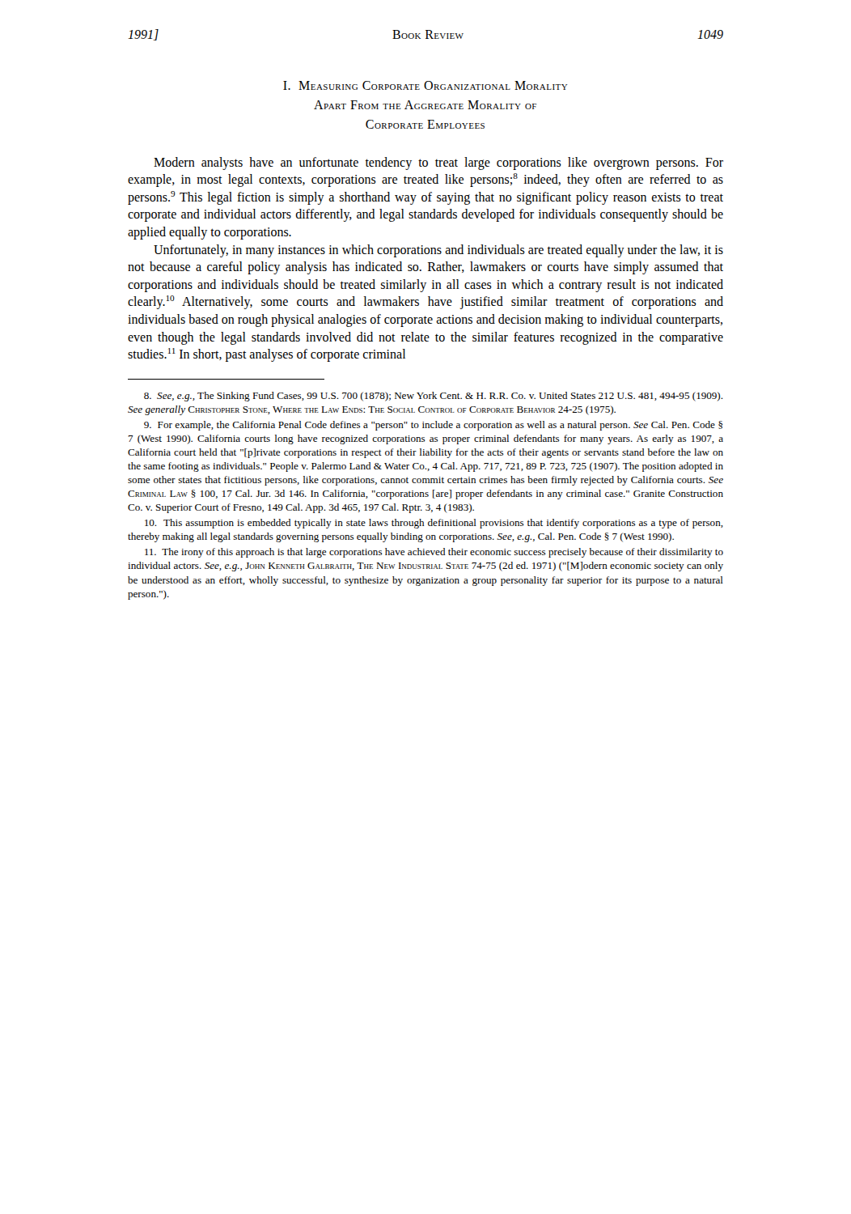1991] Book Review 1049
I. Measuring Corporate Organizational Morality
Apart From the Aggregate Morality of
Corporate Employees
Modern analysts have an unfortunate tendency to treat large corporations like overgrown persons. For example, in most legal contexts, corporations are treated like persons;8 indeed, they often are referred to as persons.9 This legal fiction is simply a shorthand way of saying that no significant policy reason exists to treat corporate and individual actors differently, and legal standards developed for individuals consequently should be applied equally to corporations.
Unfortunately, in many instances in which corporations and individuals are treated equally under the law, it is not because a careful policy analysis has indicated so. Rather, lawmakers or courts have simply assumed that corporations and individuals should be treated similarly in all cases in which a contrary result is not indicated clearly.10 Alternatively, some courts and lawmakers have justified similar treatment of corporations and individuals based on rough physical analogies of corporate actions and decision making to individual counterparts, even though the legal standards involved did not relate to the similar features recognized in the comparative studies.11 In short, past analyses of corporate criminal
8. See, e.g., The Sinking Fund Cases, 99 U.S. 700 (1878); New York Cent. & H. R.R. Co. v. United States 212 U.S. 481, 494-95 (1909). See generally Christopher Stone, Where the Law Ends: The Social Control of Corporate Behavior 24-25 (1975).
9. For example, the California Penal Code defines a "person" to include a corporation as well as a natural person. See Cal. Pen. Code § 7 (West 1990). California courts long have recognized corporations as proper criminal defendants for many years. As early as 1907, a California court held that "[p]rivate corporations in respect of their liability for the acts of their agents or servants stand before the law on the same footing as individuals." People v. Palermo Land & Water Co., 4 Cal. App. 717, 721, 89 P. 723, 725 (1907). The position adopted in some other states that fictitious persons, like corporations, cannot commit certain crimes has been firmly rejected by California courts. See Criminal Law § 100, 17 Cal. Jur. 3d 146. In California, "corporations [are] proper defendants in any criminal case." Granite Construction Co. v. Superior Court of Fresno, 149 Cal. App. 3d 465, 197 Cal. Rptr. 3, 4 (1983).
10. This assumption is embedded typically in state laws through definitional provisions that identify corporations as a type of person, thereby making all legal standards governing persons equally binding on corporations. See, e.g., Cal. Pen. Code § 7 (West 1990).
11. The irony of this approach is that large corporations have achieved their economic success precisely because of their dissimilarity to individual actors. See, e.g., John Kenneth Galbraith, The New Industrial State 74-75 (2d ed. 1971) ("[M]odern economic society can only be understood as an effort, wholly successful, to synthesize by organization a group personality far superior for its purpose to a natural person.").